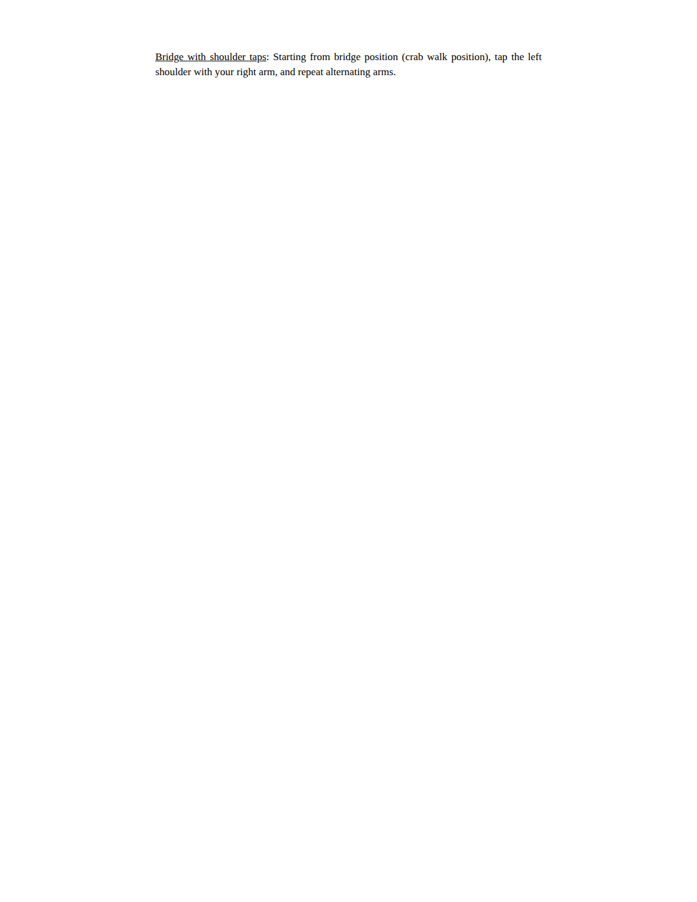Bridge with shoulder taps: Starting from bridge position (crab walk position), tap the left shoulder with your right arm, and repeat alternating arms.